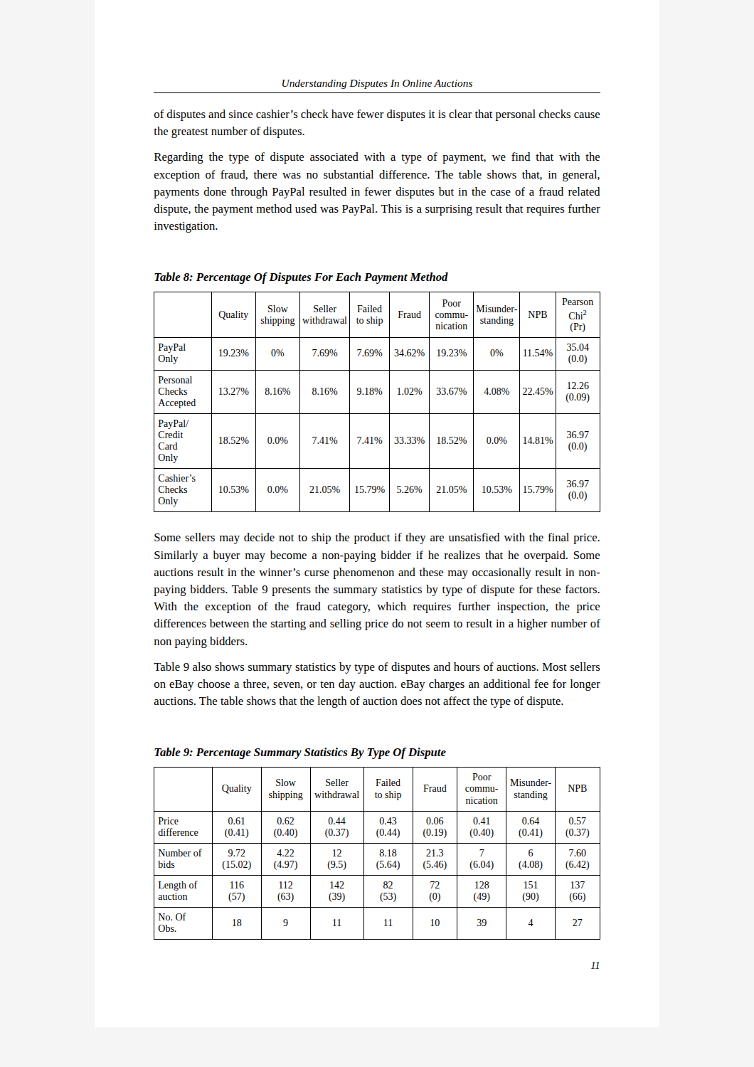Understanding Disputes In Online Auctions
of disputes and since cashier’s check have fewer disputes it is clear that personal checks cause the greatest number of disputes.
Regarding the type of dispute associated with a type of payment, we find that with the exception of fraud, there was no substantial difference. The table shows that, in general, payments done through PayPal resulted in fewer disputes but in the case of a fraud related dispute, the payment method used was PayPal. This is a surprising result that requires further investigation.
Table 8: Percentage Of Disputes For Each Payment Method
| | Quality | Slow shipping | Seller withdrawal | Failed to ship | Fraud | Poor commu- nication | Misunder- standing | NPB | Pearson Chi 2 (Pr) |
| --- | --- | --- | --- | --- | --- | --- | --- | --- | --- |
| PayPal Only | 19.23% | 0% | 7.69% | 7.69% | 34.62% | 19.23% | 0% | 11.54% | 35.04 (0.0) |
| Personal Checks Accepted | 13.27% | 8.16% | 8.16% | 9.18% | 1.02% | 33.67% | 4.08% | 22.45% | 12.26 (0.09) |
| PayPal/ Credit Card Only | 18.52% | 0.0% | 7.41% | 7.41% | 33.33% | 18.52% | 0.0% | 14.81% | 36.97 (0.0) |
| Cashier’s Checks Only | 10.53% | 0.0% | 21.05% | 15.79% | 5.26% | 21.05% | 10.53% | 15.79% | 36.97 (0.0) |
Some sellers may decide not to ship the product if they are unsatisfied with the final price. Similarly a buyer may become a non-paying bidder if he realizes that he overpaid. Some auctions result in the winner’s curse phenomenon and these may occasionally result in non-paying bidders. Table 9 presents the summary statistics by type of dispute for these factors. With the exception of the fraud category, which requires further inspection, the price differences between the starting and selling price do not seem to result in a higher number of non paying bidders.
Table 9 also shows summary statistics by type of disputes and hours of auctions. Most sellers on eBay choose a three, seven, or ten day auction. eBay charges an additional fee for longer auctions. The table shows that the length of auction does not affect the type of dispute.
Table 9: Percentage Summary Statistics By Type Of Dispute
| | Quality | Slow shipping | Seller withdrawal | Failed to ship | Fraud | Poor commu- nication | Misunder- standing | NPB |
| --- | --- | --- | --- | --- | --- | --- | --- | --- |
| Price difference | 0.61 (0.41) | 0.62 (0.40) | 0.44 (0.37) | 0.43 (0.44) | 0.06 (0.19) | 0.41 (0.40) | 0.64 (0.41) | 0.57 (0.37) |
| Number of bids | 9.72 (15.02) | 4.22 (4.97) | 12 (9.5) | 8.18 (5.64) | 21.3 (5.46) | 7 (6.04) | 6 (4.08) | 7.60 (6.42) |
| Length of auction | 116 (57) | 112 (63) | 142 (39) | 82 (53) | 72 (0) | 128 (49) | 151 (90) | 137 (66) |
| No. Of Obs. | 18 | 9 | 11 | 11 | 10 | 39 | 4 | 27 |
11